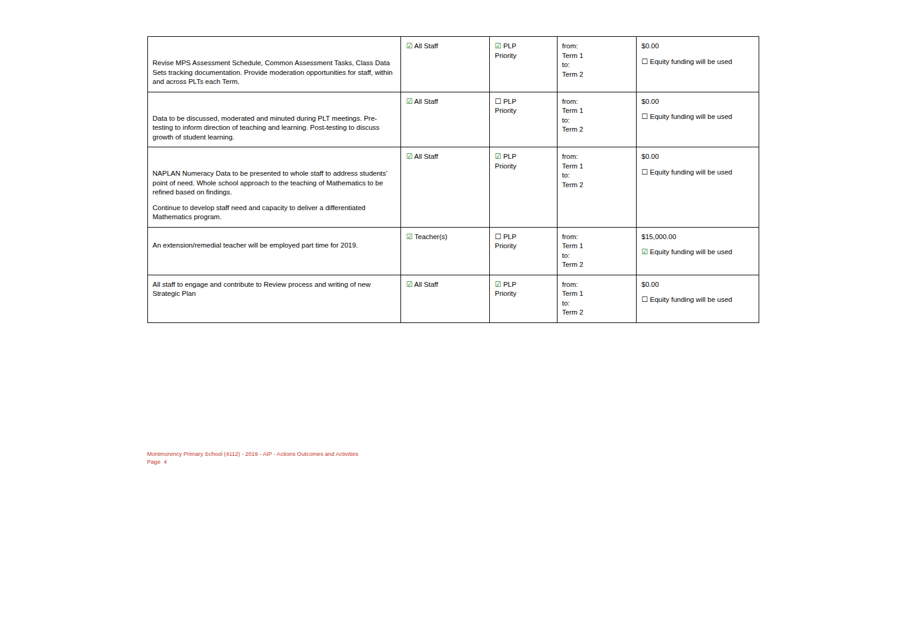| Revise MPS Assessment Schedule, Common Assessment Tasks, Class Data Sets tracking documentation. Provide moderation opportunities for staff, within and across PLTs each Term. | ☑ All Staff | ☑ PLP Priority | from: Term 1 to: Term 2 | $0.00 ☐ Equity funding will be used |
| Data to be discussed, moderated and minuted during PLT meetings. Pre-testing to inform direction of teaching and learning. Post-testing to discuss growth of student learning. | ☑ All Staff | ☐ PLP Priority | from: Term 1 to: Term 2 | $0.00 ☐ Equity funding will be used |
| NAPLAN Numeracy Data to be presented to whole staff to address students’ point of need. Whole school approach to the teaching of Mathematics to be refined based on findings. Continue to develop staff need and capacity to deliver a differentiated Mathematics program. | ☑ All Staff | ☑ PLP Priority | from: Term 1 to: Term 2 | $0.00 ☐ Equity funding will be used |
| An extension/remedial teacher will be employed part time for 2019. | ☑ Teacher(s) | ☐ PLP Priority | from: Term 1 to: Term 2 | $15,000.00 ☑ Equity funding will be used |
| All staff to engage and contribute to Review process and writing of new Strategic Plan | ☑ All Staff | ☑ PLP Priority | from: Term 1 to: Term 2 | $0.00 ☐ Equity funding will be used |
Montmorency Primary School (4112) - 2019 - AIP - Actions Outcomes and Activities Page 4